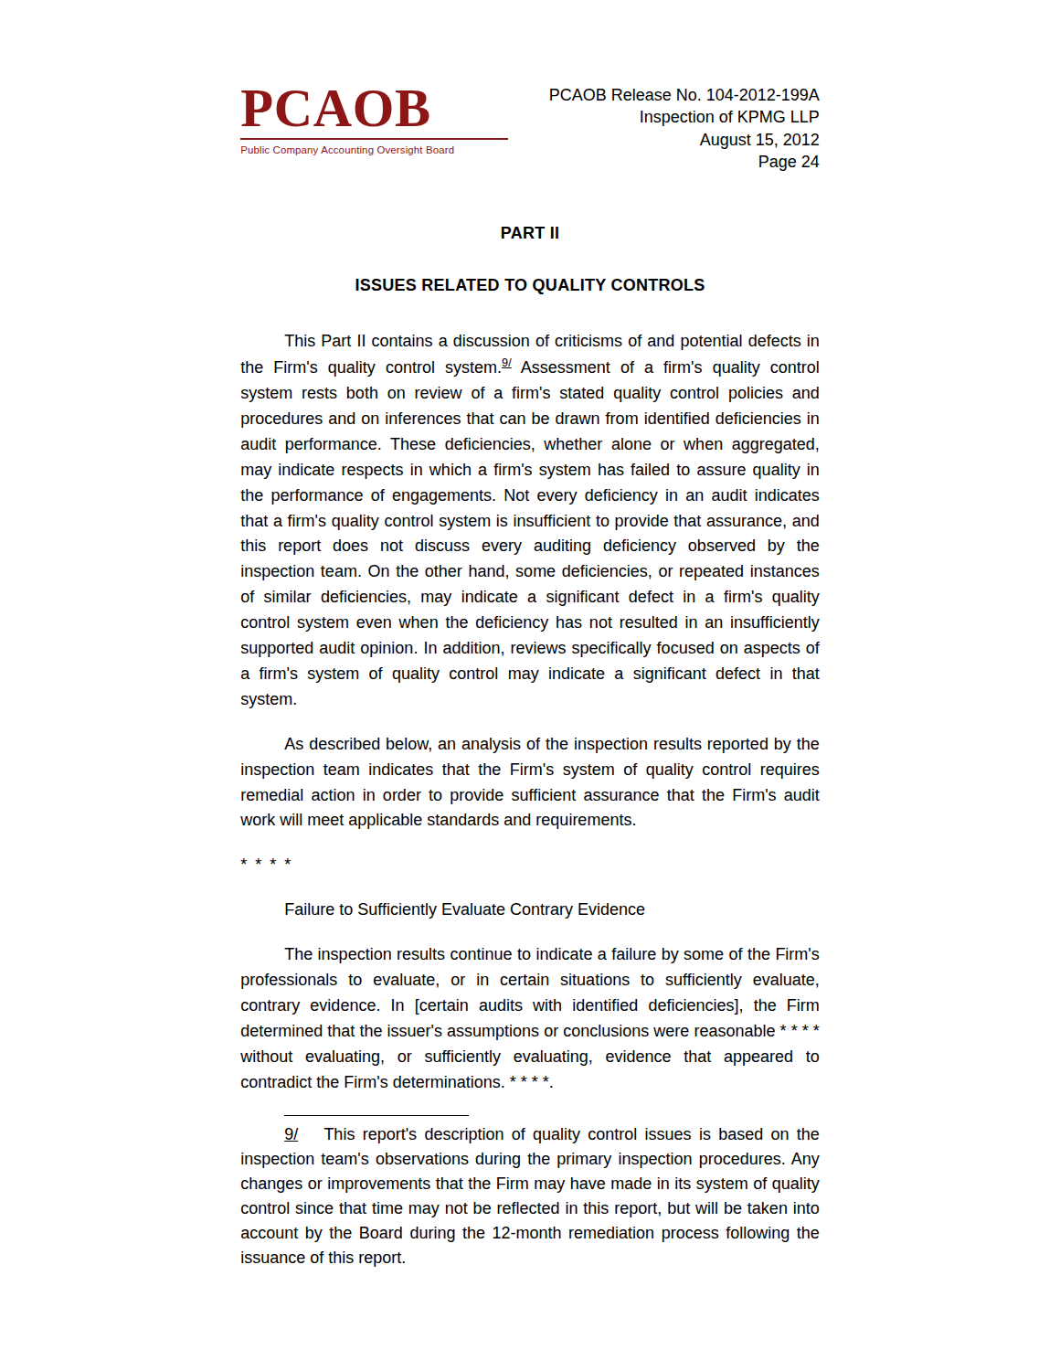PCAOB
Public Company Accounting Oversight Board
PCAOB Release No. 104-2012-199A
Inspection of KPMG LLP
August 15, 2012
Page 24
PART II
ISSUES RELATED TO QUALITY CONTROLS
This Part II contains a discussion of criticisms of and potential defects in the Firm's quality control system.9/ Assessment of a firm's quality control system rests both on review of a firm's stated quality control policies and procedures and on inferences that can be drawn from identified deficiencies in audit performance. These deficiencies, whether alone or when aggregated, may indicate respects in which a firm's system has failed to assure quality in the performance of engagements. Not every deficiency in an audit indicates that a firm's quality control system is insufficient to provide that assurance, and this report does not discuss every auditing deficiency observed by the inspection team. On the other hand, some deficiencies, or repeated instances of similar deficiencies, may indicate a significant defect in a firm's quality control system even when the deficiency has not resulted in an insufficiently supported audit opinion. In addition, reviews specifically focused on aspects of a firm's system of quality control may indicate a significant defect in that system.
As described below, an analysis of the inspection results reported by the inspection team indicates that the Firm's system of quality control requires remedial action in order to provide sufficient assurance that the Firm's audit work will meet applicable standards and requirements.
* * * *
Failure to Sufficiently Evaluate Contrary Evidence
The inspection results continue to indicate a failure by some of the Firm's professionals to evaluate, or in certain situations to sufficiently evaluate, contrary evidence. In [certain audits with identified deficiencies], the Firm determined that the issuer's assumptions or conclusions were reasonable * * * * without evaluating, or sufficiently evaluating, evidence that appeared to contradict the Firm's determinations. * * * *.
9/This report's description of quality control issues is based on the inspection team's observations during the primary inspection procedures. Any changes or improvements that the Firm may have made in its system of quality control since that time may not be reflected in this report, but will be taken into account by the Board during the 12-month remediation process following the issuance of this report.